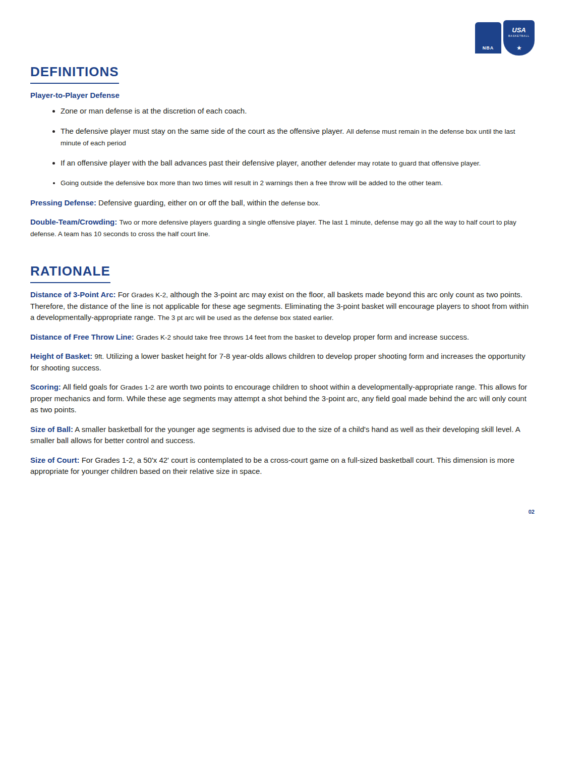USA BASKETBALL ★
DEFINITIONS
Player-to-Player Defense
Zone or man defense is at the discretion of each coach.
The defensive player must stay on the same side of the court as the offensive player. All defense must remain in the defense box until the last minute of each period
If an offensive player with the ball advances past their defensive player, another defender may rotate to guard that offensive player.
Going outside the defensive box more than two times will result in 2 warnings then a free throw will be added to the other team.
Pressing Defense: Defensive guarding, either on or off the ball, within the defense box.
Double-Team/Crowding: Two or more defensive players guarding a single offensive player. The last 1 minute, defense may go all the way to half court to play defense. A team has 10 seconds to cross the half court line.
RATIONALE
Distance of 3-Point Arc: For Grades K-2, although the 3-point arc may exist on the floor, all baskets made beyond this arc only count as two points. Therefore, the distance of the line is not applicable for these age segments. Eliminating the 3-point basket will encourage players to shoot from within a developmentally-appropriate range. The 3 pt arc will be used as the defense box stated earlier.
Distance of Free Throw Line: Grades K-2 should take free throws 14 feet from the basket to develop proper form and increase success.
Height of Basket: 9ft. Utilizing a lower basket height for 7-8 year-olds allows children to develop proper shooting form and increases the opportunity for shooting success.
Scoring: All field goals for Grades 1-2 are worth two points to encourage children to shoot within a developmentally-appropriate range. This allows for proper mechanics and form. While these age segments may attempt a shot behind the 3-point arc, any field goal made behind the arc will only count as two points.
Size of Ball: A smaller basketball for the younger age segments is advised due to the size of a child's hand as well as their developing skill level. A smaller ball allows for better control and success.
Size of Court: For Grades 1-2, a 50'x 42' court is contemplated to be a cross-court game on a full-sized basketball court. This dimension is more appropriate for younger children based on their relative size in space.
02